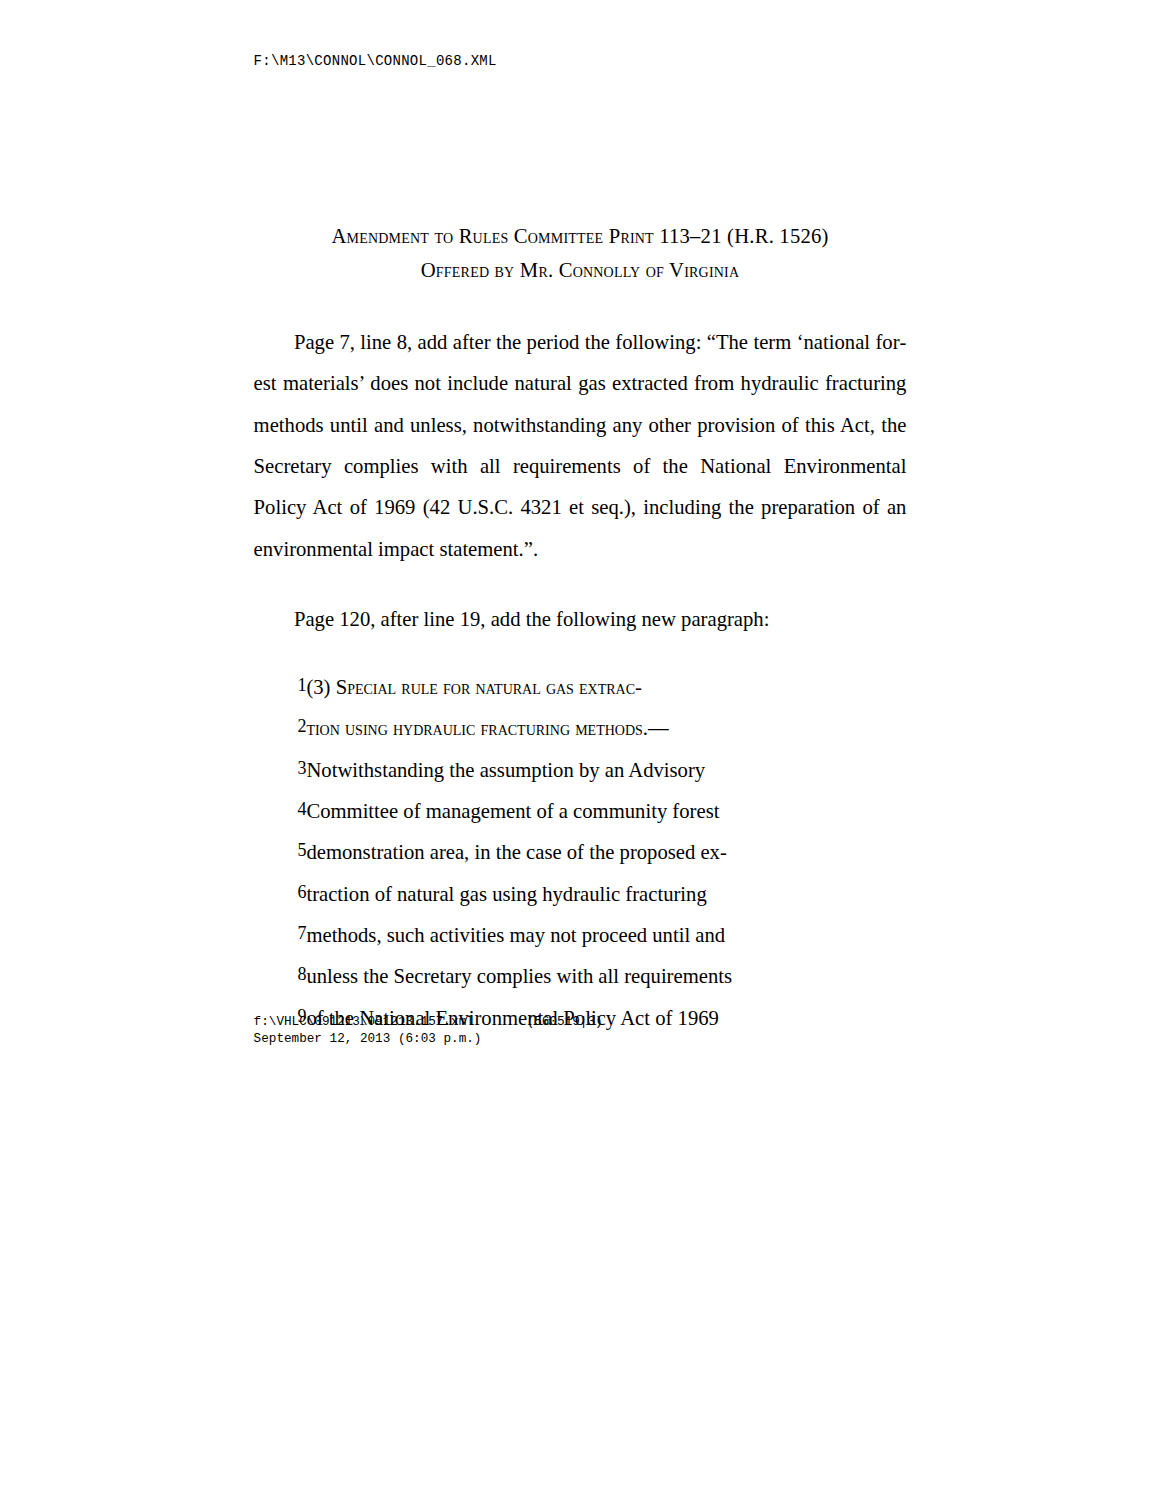F:\M13\CONNOL\CONNOL_068.XML
Amendment to Rules Committee Print 113–21 (H.R. 1526)
Offered by Mr. Connolly of Virginia
Page 7, line 8, add after the period the following: “The term ‘national forest materials’ does not include natural gas extracted from hydraulic fracturing methods until and unless, notwithstanding any other provision of this Act, the Secretary complies with all requirements of the National Environmental Policy Act of 1969 (42 U.S.C. 4321 et seq.), including the preparation of an environmental impact statement.”.
Page 120, after line 19, add the following new paragraph:
| 1 | (3) Special rule for natural gas extrac- |
| 2 | tion using hydraulic fracturing methods. — |
| 3 | Notwithstanding the assumption by an Advisory |
| 4 | Committee of management of a community forest |
| 5 | demonstration area, in the case of the proposed ex- |
| 6 | traction of natural gas using hydraulic fracturing |
| 7 | methods, such activities may not proceed until and |
| 8 | unless the Secretary complies with all requirements |
| 9 | of the National Environmental Policy Act of 1969 |
f:\VHLC\091213\091213.157.xml(560519|3)
September 12, 2013 (6:03 p.m.)